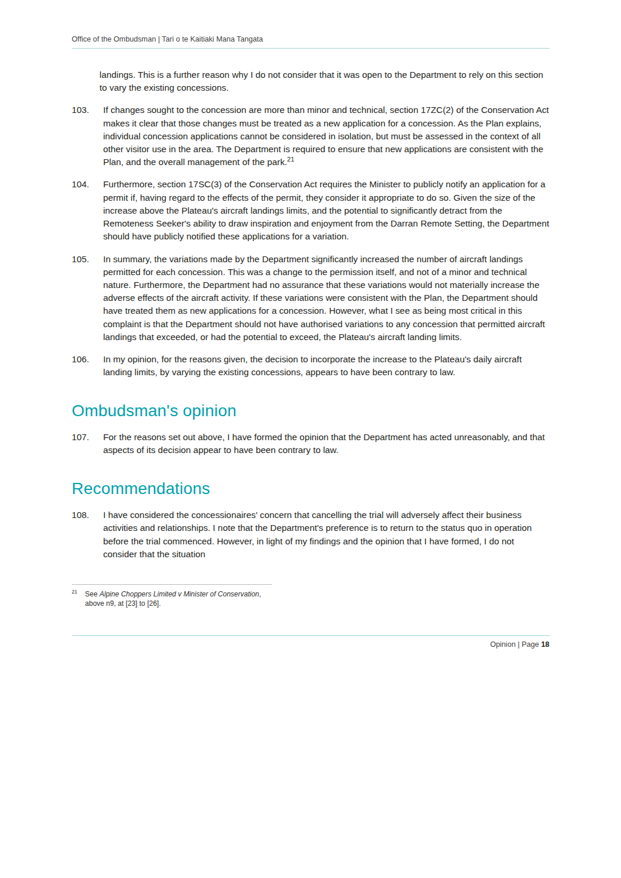Office of the Ombudsman | Tari o te Kaitiaki Mana Tangata
landings. This is a further reason why I do not consider that it was open to the Department to rely on this section to vary the existing concessions.
103. If changes sought to the concession are more than minor and technical, section 17ZC(2) of the Conservation Act makes it clear that those changes must be treated as a new application for a concession. As the Plan explains, individual concession applications cannot be considered in isolation, but must be assessed in the context of all other visitor use in the area. The Department is required to ensure that new applications are consistent with the Plan, and the overall management of the park.21
104. Furthermore, section 17SC(3) of the Conservation Act requires the Minister to publicly notify an application for a permit if, having regard to the effects of the permit, they consider it appropriate to do so. Given the size of the increase above the Plateau's aircraft landings limits, and the potential to significantly detract from the Remoteness Seeker's ability to draw inspiration and enjoyment from the Darran Remote Setting, the Department should have publicly notified these applications for a variation.
105. In summary, the variations made by the Department significantly increased the number of aircraft landings permitted for each concession. This was a change to the permission itself, and not of a minor and technical nature. Furthermore, the Department had no assurance that these variations would not materially increase the adverse effects of the aircraft activity. If these variations were consistent with the Plan, the Department should have treated them as new applications for a concession. However, what I see as being most critical in this complaint is that the Department should not have authorised variations to any concession that permitted aircraft landings that exceeded, or had the potential to exceed, the Plateau's aircraft landing limits.
106. In my opinion, for the reasons given, the decision to incorporate the increase to the Plateau's daily aircraft landing limits, by varying the existing concessions, appears to have been contrary to law.
Ombudsman's opinion
107. For the reasons set out above, I have formed the opinion that the Department has acted unreasonably, and that aspects of its decision appear to have been contrary to law.
Recommendations
108. I have considered the concessionaires' concern that cancelling the trial will adversely affect their business activities and relationships. I note that the Department's preference is to return to the status quo in operation before the trial commenced. However, in light of my findings and the opinion that I have formed, I do not consider that the situation
21 See Alpine Choppers Limited v Minister of Conservation, above n9, at [23] to [26].
Opinion | Page 18